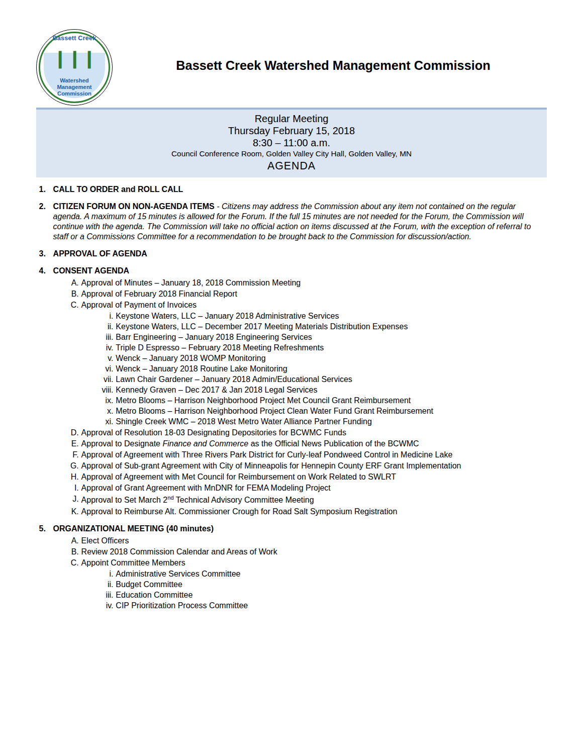Bassett Creek
❙❙❙
Watershed
Management
Commission
Bassett Creek Watershed Management Commission
Regular Meeting
Thursday February 15, 2018
8:30 – 11:00 a.m.
Council Conference Room, Golden Valley City Hall, Golden Valley, MN
AGENDA
CALL TO ORDER and ROLL CALL
CITIZEN FORUM ON NON-AGENDA ITEMS - Citizens may address the Commission about any item not contained on the regular agenda. A maximum of 15 minutes is allowed for the Forum. If the full 15 minutes are not needed for the Forum, the Commission will continue with the agenda. The Commission will take no official action on items discussed at the Forum, with the exception of referral to staff or a Commissions Committee for a recommendation to be brought back to the Commission for discussion/action.
APPROVAL OF AGENDA
CONSENT AGENDA
Approval of Minutes – January 18, 2018 Commission Meeting
Approval of February 2018 Financial Report
Approval of Payment of Invoices
Keystone Waters, LLC – January 2018 Administrative Services
Keystone Waters, LLC – December 2017 Meeting Materials Distribution Expenses
Barr Engineering – January 2018 Engineering Services
Triple D Espresso – February 2018 Meeting Refreshments
Wenck – January 2018 WOMP Monitoring
Wenck – January 2018 Routine Lake Monitoring
Lawn Chair Gardener – January 2018 Admin/Educational Services
Kennedy Graven – Dec 2017 & Jan 2018 Legal Services
Metro Blooms – Harrison Neighborhood Project Met Council Grant Reimbursement
Metro Blooms – Harrison Neighborhood Project Clean Water Fund Grant Reimbursement
Shingle Creek WMC – 2018 West Metro Water Alliance Partner Funding
Approval of Resolution 18-03 Designating Depositories for BCWMC Funds
Approval to Designate Finance and Commerce as the Official News Publication of the BCWMC
Approval of Agreement with Three Rivers Park District for Curly-leaf Pondweed Control in Medicine Lake
Approval of Sub-grant Agreement with City of Minneapolis for Hennepin County ERF Grant Implementation
Approval of Agreement with Met Council for Reimbursement on Work Related to SWLRT
Approval of Grant Agreement with MnDNR for FEMA Modeling Project
Approval to Set March 2nd Technical Advisory Committee Meeting
Approval to Reimburse Alt. Commissioner Crough for Road Salt Symposium Registration
ORGANIZATIONAL MEETING (40 minutes)
Elect Officers
Review 2018 Commission Calendar and Areas of Work
Appoint Committee Members
Administrative Services Committee
Budget Committee
Education Committee
CIP Prioritization Process Committee